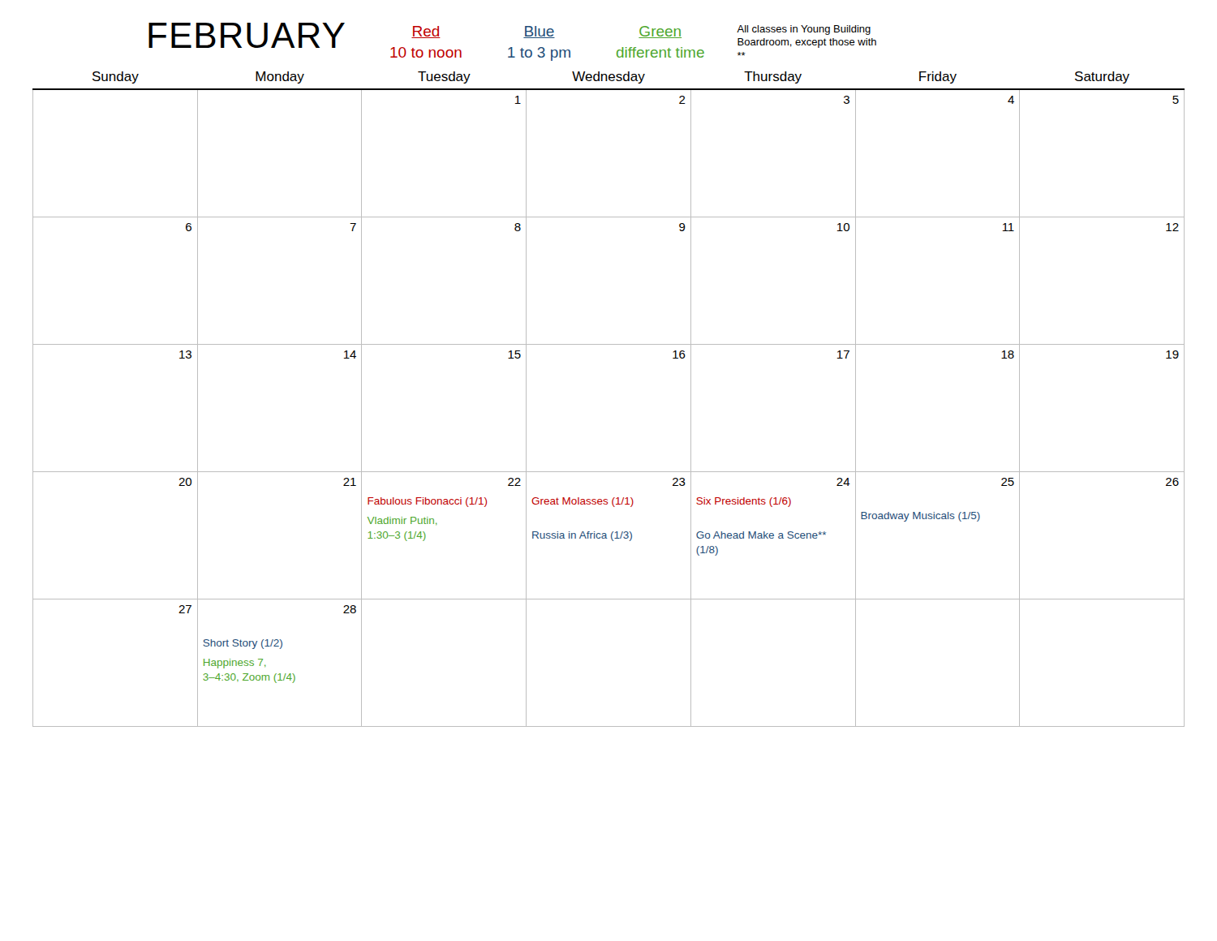FEBRUARY
Red 10 to noon
Blue 1 to 3 pm
Green different time
All classes in Young Building Boardroom, except those with **
| Sunday | Monday | Tuesday | Wednesday | Thursday | Friday | Saturday |
| --- | --- | --- | --- | --- | --- | --- |
| | | 1 | 2 | 3 | 4 | 5 |
| 6 | 7 | 8 | 9 | 10 | 11 | 12 |
| 13 | 14 | 15 | 16 | 17 | 18 | 19 |
| 20 | 21 | 22 Fabulous Fibonacci (1/1) Vladimir Putin, 1:30–3 (1/4) | 23 Great Molasses (1/1) Russia in Africa (1/3) | 24 Six Presidents (1/6) Go Ahead Make a Scene** (1/8) | 25 Broadway Musicals (1/5) | 26 |
| 27 | 28 Short Story (1/2) Happiness 7, 3–4:30, Zoom (1/4) | | | | | |